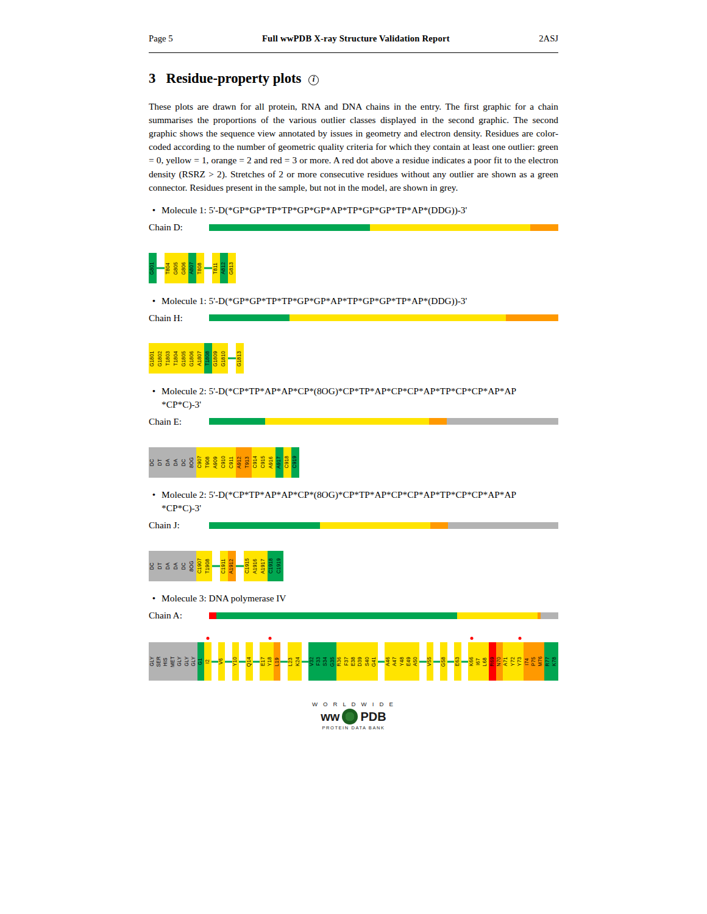Page 5
Full wwPDB X-ray Structure Validation Report
2ASJ
3 Residue-property plots i
These plots are drawn for all protein, RNA and DNA chains in the entry. The first graphic for a chain summarises the proportions of the various outlier classes displayed in the second graphic. The second graphic shows the sequence view annotated by issues in geometry and electron density. Residues are color-coded according to the number of geometric quality criteria for which they contain at least one outlier: green = 0, yellow = 1, orange = 2 and red = 3 or more. A red dot above a residue indicates a poor fit to the electron density (RSRZ > 2). Stretches of 2 or more consecutive residues without any outlier are shown as a green connector. Residues present in the sample, but not in the model, are shown in grey.
Molecule 1: 5'-D(*GP*GP*TP*TP*GP*GP*AP*TP*GP*GP*TP*AP*(DDG))-3'
Chain D:
46% 46% 8%
G801
T804
G805
G806
A807
T808
T811
A812
G813
Molecule 1: 5'-D(*GP*GP*TP*TP*GP*GP*AP*TP*GP*GP*TP*AP*(DDG))-3'
Chain H:
23% 62% 15%
G1801
G1802
T1803
T1804
G1805
G1806
A1807
T1808
G1809
G1810
G1813
Molecule 2: 5'-D(*CP*TP*AP*AP*CP*(8OG)*CP*TP*AP*CP*CP*AP*TP*CP*CP*AP*AP
*CP*C)-3'
Chain E:
16% 47% 5% 32%
DC
DT
DA
DA
DC
8OG
C907
T908
A909
C910
C911
A912
T913
C914
C915
A916
A917
C918
C919
Molecule 2: 5'-D(*CP*TP*AP*AP*CP*(8OG)*CP*TP*AP*CP*CP*AP*TP*CP*CP*AP*AP
*CP*C)-3'
Chain J:
32% 32% 5% 32%
DC
DT
DA
DA
DC
8OG
C1907
T1908
C1911
A1912
C1915
A1916
A1917
C1918
C1919
Molecule 3: DNA polymerase IV
Chain A:
2% 69% 23% 5%
GLY
SER
HIS
MET
GLY
GLY
GLY
G1
I2
V6
Y10
Q14
E17
Y18
L19
L23
K24
V32
F33
S34
G35
R36
F37
E38
D39
S40
G41
A46
A47
Y48
E49
A50
V55
G58
E63
K66
I67
L68
R69
N70
A71
Y72
Y73
I74
P75
M76
R77
K78
W O R L D W I D E
ww PDB
PROTEIN DATA BANK